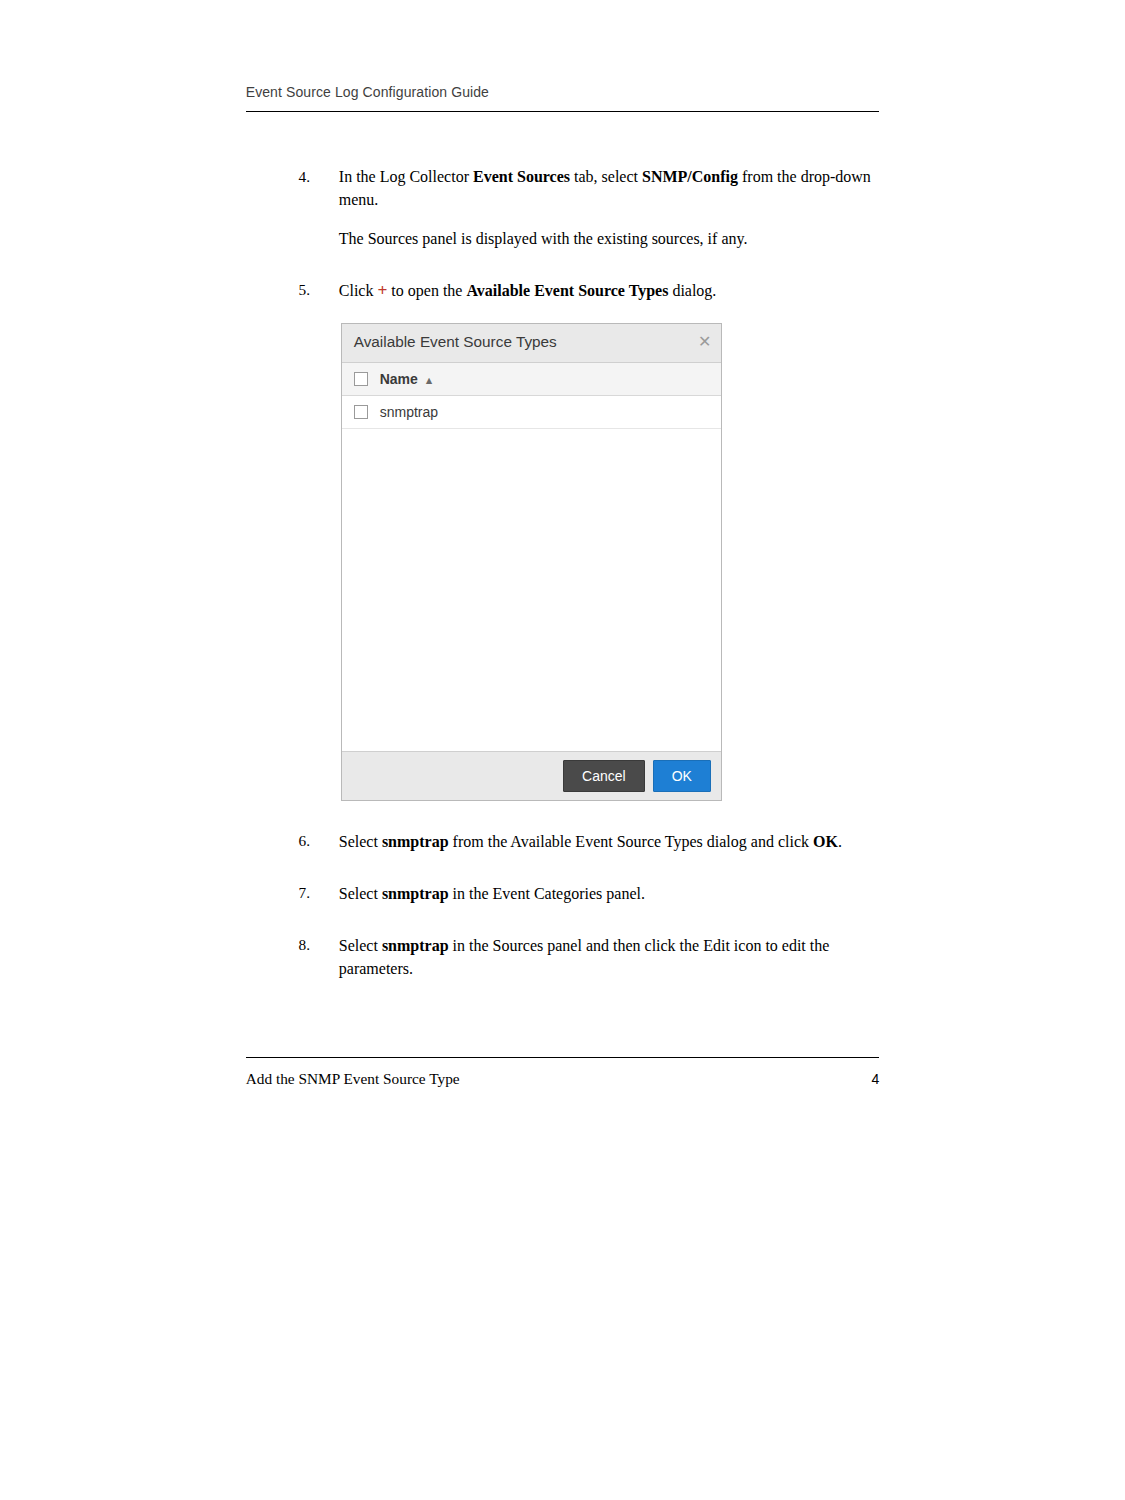Event Source Log Configuration Guide
4.
In the Log Collector Event Sources tab, select SNMP/Config from the drop-down menu.
The Sources panel is displayed with the existing sources, if any.
5.
Click + to open the Available Event Source Types dialog.
Available Event Source Types ✕
Name▲
snmptrap
Cancel OK
6.
Select snmptrap from the Available Event Source Types dialog and click OK.
7.
Select snmptrap in the Event Categories panel.
8.
Select snmptrap in the Sources panel and then click the Edit icon to edit the parameters.
Add the SNMP Event Source Type 4